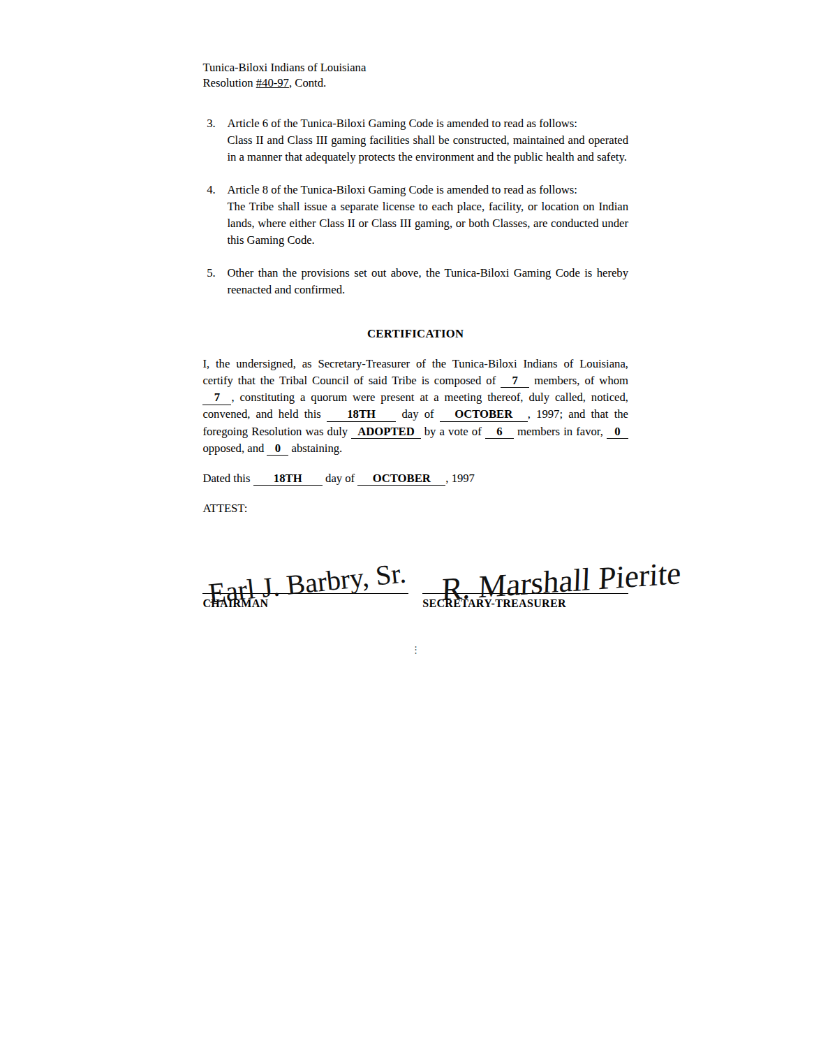Tunica-Biloxi Indians of Louisiana
Resolution #40-97, Contd.
3.
Article 6 of the Tunica-Biloxi Gaming Code is amended to read as follows:
Class II and Class III gaming facilities shall be constructed, maintained and operated in a manner that adequately protects the environment and the public health and safety.
4.
Article 8 of the Tunica-Biloxi Gaming Code is amended to read as follows:
The Tribe shall issue a separate license to each place, facility, or location on Indian lands, where either Class II or Class III gaming, or both Classes, are conducted under this Gaming Code.
5.
Other than the provisions set out above, the Tunica-Biloxi Gaming Code is hereby reenacted and confirmed.
CERTIFICATION
I, the undersigned, as Secretary-Treasurer of the Tunica-Biloxi Indians of Louisiana, certify that the Tribal Council of said Tribe is composed of 7 members, of whom 7, constituting a quorum were present at a meeting thereof, duly called, noticed, convened, and held this 18TH day of OCTOBER, 1997; and that the foregoing Resolution was duly ADOPTED by a vote of 6 members in favor, 0 opposed, and 0 abstaining.
Dated this 18TH day of OCTOBER, 1997
ATTEST:
Earl J. Barbry, Sr.
CHAIRMAN
R. Marshall Pierite
SECRETARY-TREASURER
⋮